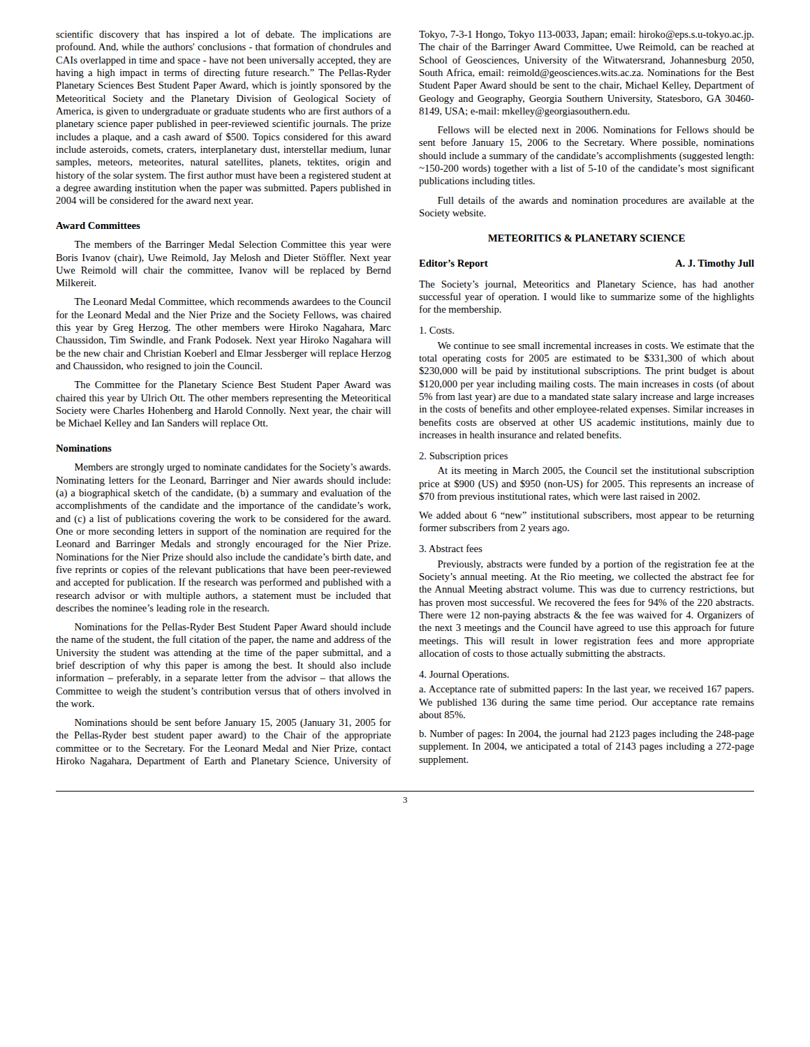scientific discovery that has inspired a lot of debate. The implications are profound. And, while the authors' conclusions - that formation of chondrules and CAIs overlapped in time and space - have not been universally accepted, they are having a high impact in terms of directing future research.” The Pellas-Ryder Planetary Sciences Best Student Paper Award, which is jointly sponsored by the Meteoritical Society and the Planetary Division of Geological Society of America, is given to undergraduate or graduate students who are first authors of a planetary science paper published in peer-reviewed scientific journals. The prize includes a plaque, and a cash award of $500. Topics considered for this award include asteroids, comets, craters, interplanetary dust, interstellar medium, lunar samples, meteors, meteorites, natural satellites, planets, tektites, origin and history of the solar system. The first author must have been a registered student at a degree awarding institution when the paper was submitted. Papers published in 2004 will be considered for the award next year.
Award Committees
The members of the Barringer Medal Selection Committee this year were Boris Ivanov (chair), Uwe Reimold, Jay Melosh and Dieter Stöffler. Next year Uwe Reimold will chair the committee, Ivanov will be replaced by Bernd Milkereit.
The Leonard Medal Committee, which recommends awardees to the Council for the Leonard Medal and the Nier Prize and the Society Fellows, was chaired this year by Greg Herzog. The other members were Hiroko Nagahara, Marc Chaussidon, Tim Swindle, and Frank Podosek. Next year Hiroko Nagahara will be the new chair and Christian Koeberl and Elmar Jessberger will replace Herzog and Chaussidon, who resigned to join the Council.
The Committee for the Planetary Science Best Student Paper Award was chaired this year by Ulrich Ott. The other members representing the Meteoritical Society were Charles Hohenberg and Harold Connolly. Next year, the chair will be Michael Kelley and Ian Sanders will replace Ott.
Nominations
Members are strongly urged to nominate candidates for the Society’s awards. Nominating letters for the Leonard, Barringer and Nier awards should include: (a) a biographical sketch of the candidate, (b) a summary and evaluation of the accomplishments of the candidate and the importance of the candidate’s work, and (c) a list of publications covering the work to be considered for the award. One or more seconding letters in support of the nomination are required for the Leonard and Barringer Medals and strongly encouraged for the Nier Prize. Nominations for the Nier Prize should also include the candidate’s birth date, and five reprints or copies of the relevant publications that have been peer-reviewed and accepted for publication. If the research was performed and published with a research advisor or with multiple authors, a statement must be included that describes the nominee’s leading role in the research.
Nominations for the Pellas-Ryder Best Student Paper Award should include the name of the student, the full citation of the paper, the name and address of the University the student was attending at the time of the paper submittal, and a brief description of why this paper is among the best. It should also include information – preferably, in a separate letter from the advisor – that allows the Committee to weigh the student’s contribution versus that of others involved in the work.
Nominations should be sent before January 15, 2005 (January 31, 2005 for the Pellas-Ryder best student paper award) to the Chair of the appropriate committee or to the Secretary. For the Leonard Medal and Nier Prize, contact Hiroko Nagahara, Department of Earth and Planetary Science, University of Tokyo, 7-3-1 Hongo, Tokyo 113-0033, Japan; email: hiroko@eps.s.u-tokyo.ac.jp. The chair of the Barringer Award Committee, Uwe Reimold, can be reached at School of Geosciences, University of the Witwatersrand, Johannesburg 2050, South Africa, email: reimold@geosciences.wits.ac.za. Nominations for the Best Student Paper Award should be sent to the chair, Michael Kelley, Department of Geology and Geography, Georgia Southern University, Statesboro, GA 30460-8149, USA; e-mail: mkelley@georgiasouthern.edu.
Fellows will be elected next in 2006. Nominations for Fellows should be sent before January 15, 2006 to the Secretary. Where possible, nominations should include a summary of the candidate’s accomplishments (suggested length: ~150-200 words) together with a list of 5-10 of the candidate’s most significant publications including titles.
Full details of the awards and nomination procedures are available at the Society website.
METEORITICS & PLANETARY SCIENCE
Editor’s Report A. J. Timothy Jull
The Society’s journal, Meteoritics and Planetary Science, has had another successful year of operation. I would like to summarize some of the highlights for the membership.
1. Costs.
We continue to see small incremental increases in costs. We estimate that the total operating costs for 2005 are estimated to be $331,300 of which about $230,000 will be paid by institutional subscriptions. The print budget is about $120,000 per year including mailing costs. The main increases in costs (of about 5% from last year) are due to a mandated state salary increase and large increases in the costs of benefits and other employee-related expenses. Similar increases in benefits costs are observed at other US academic institutions, mainly due to increases in health insurance and related benefits.
2. Subscription prices
At its meeting in March 2005, the Council set the institutional subscription price at $900 (US) and $950 (non-US) for 2005. This represents an increase of $70 from previous institutional rates, which were last raised in 2002.
We added about 6 “new” institutional subscribers, most appear to be returning former subscribers from 2 years ago.
3. Abstract fees
Previously, abstracts were funded by a portion of the registration fee at the Society’s annual meeting. At the Rio meeting, we collected the abstract fee for the Annual Meeting abstract volume. This was due to currency restrictions, but has proven most successful. We recovered the fees for 94% of the 220 abstracts. There were 12 non-paying abstracts & the fee was waived for 4. Organizers of the next 3 meetings and the Council have agreed to use this approach for future meetings. This will result in lower registration fees and more appropriate allocation of costs to those actually submitting the abstracts.
4. Journal Operations.
a. Acceptance rate of submitted papers: In the last year, we received 167 papers. We published 136 during the same time period. Our acceptance rate remains about 85%.
b. Number of pages: In 2004, the journal had 2123 pages including the 248-page supplement. In 2004, we anticipated a total of 2143 pages including a 272-page supplement.
3